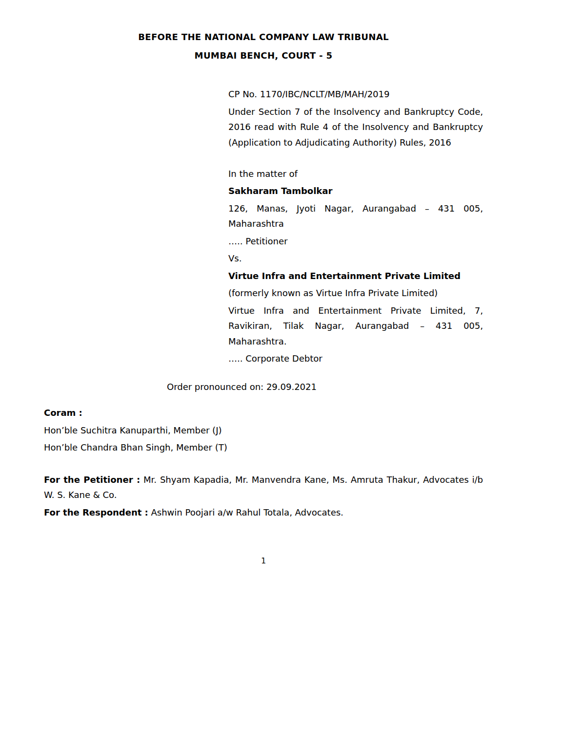BEFORE THE NATIONAL COMPANY LAW TRIBUNAL
MUMBAI BENCH, COURT - 5
CP No. 1170/IBC/NCLT/MB/MAH/2019
Under Section 7 of the Insolvency and Bankruptcy Code, 2016 read with Rule 4 of the Insolvency and Bankruptcy (Application to Adjudicating Authority) Rules, 2016
In the matter of
Sakharam Tambolkar
126, Manas, Jyoti Nagar, Aurangabad – 431 005, Maharashtra
….. Petitioner
Vs.
Virtue Infra and Entertainment Private Limited
(formerly known as Virtue Infra Private Limited)
Virtue Infra and Entertainment Private Limited, 7, Ravikiran, Tilak Nagar, Aurangabad – 431 005, Maharashtra.
….. Corporate Debtor
Order pronounced on: 29.09.2021
Coram :
Hon’ble Suchitra Kanuparthi, Member (J)
Hon’ble Chandra Bhan Singh, Member (T)
For the Petitioner : Mr. Shyam Kapadia, Mr. Manvendra Kane, Ms. Amruta Thakur, Advocates i/b W. S. Kane & Co.
For the Respondent : Ashwin Poojari a/w Rahul Totala, Advocates.
1